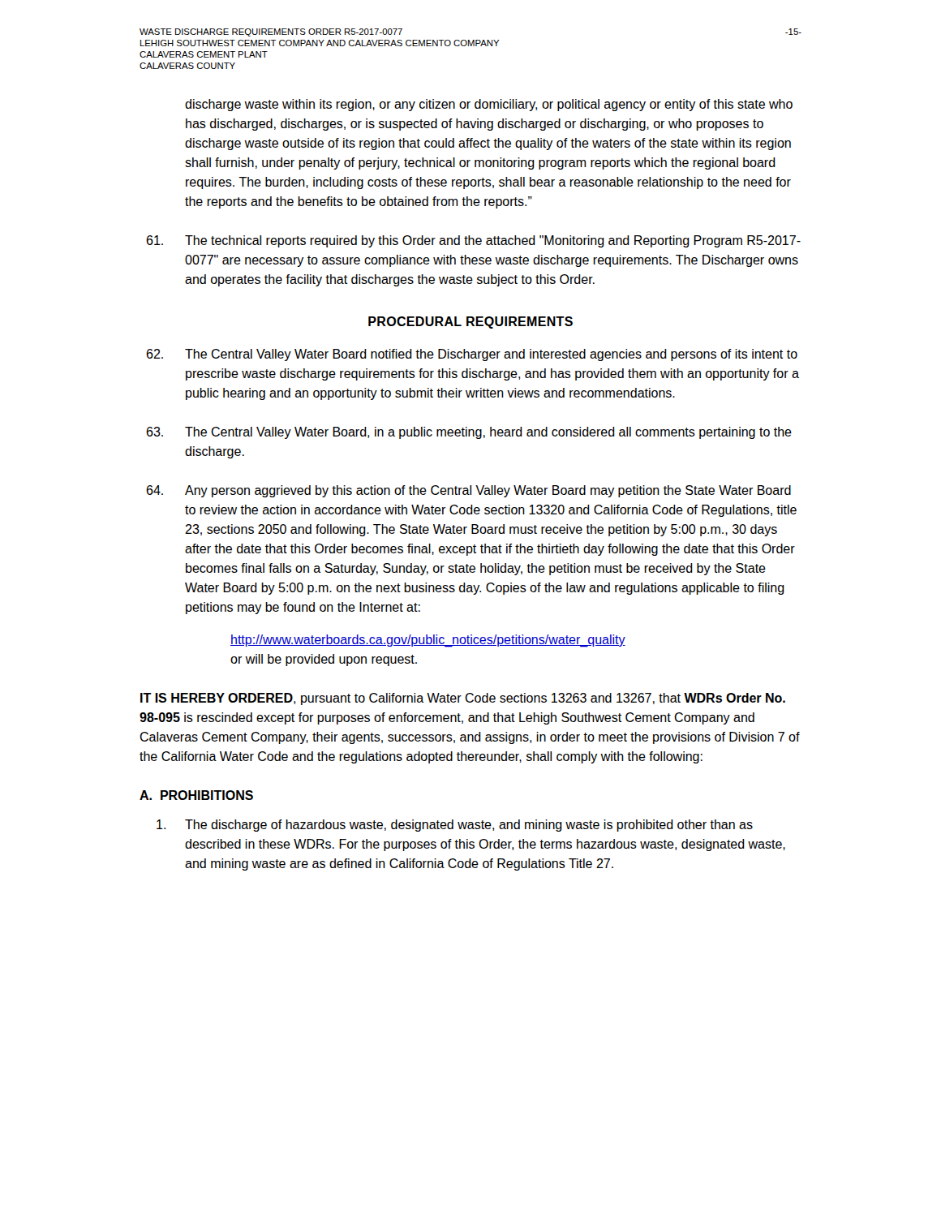-15-
WASTE DISCHARGE REQUIREMENTS ORDER R5-2017-0077
LEHIGH SOUTHWEST CEMENT COMPANY AND CALAVERAS CEMENTO COMPANY
CALAVERAS CEMENT PLANT
CALAVERAS COUNTY
discharge waste within its region, or any citizen or domiciliary, or political agency or entity of this state who has discharged, discharges, or is suspected of having discharged or discharging, or who proposes to discharge waste outside of its region that could affect the quality of the waters of the state within its region shall furnish, under penalty of perjury, technical or monitoring program reports which the regional board requires. The burden, including costs of these reports, shall bear a reasonable relationship to the need for the reports and the benefits to be obtained from the reports.”
The technical reports required by this Order and the attached "Monitoring and Reporting Program R5-2017-0077" are necessary to assure compliance with these waste discharge requirements. The Discharger owns and operates the facility that discharges the waste subject to this Order.
PROCEDURAL REQUIREMENTS
The Central Valley Water Board notified the Discharger and interested agencies and persons of its intent to prescribe waste discharge requirements for this discharge, and has provided them with an opportunity for a public hearing and an opportunity to submit their written views and recommendations.
The Central Valley Water Board, in a public meeting, heard and considered all comments pertaining to the discharge.
Any person aggrieved by this action of the Central Valley Water Board may petition the State Water Board to review the action in accordance with Water Code section 13320 and California Code of Regulations, title 23, sections 2050 and following. The State Water Board must receive the petition by 5:00 p.m., 30 days after the date that this Order becomes final, except that if the thirtieth day following the date that this Order becomes final falls on a Saturday, Sunday, or state holiday, the petition must be received by the State Water Board by 5:00 p.m. on the next business day. Copies of the law and regulations applicable to filing petitions may be found on the Internet at:
http://www.waterboards.ca.gov/public_notices/petitions/water_quality
or will be provided upon request.
IT IS HEREBY ORDERED, pursuant to California Water Code sections 13263 and 13267, that WDRs Order No. 98-095 is rescinded except for purposes of enforcement, and that Lehigh Southwest Cement Company and Calaveras Cement Company, their agents, successors, and assigns, in order to meet the provisions of Division 7 of the California Water Code and the regulations adopted thereunder, shall comply with the following:
A. PROHIBITIONS
The discharge of hazardous waste, designated waste, and mining waste is prohibited other than as described in these WDRs. For the purposes of this Order, the terms hazardous waste, designated waste, and mining waste are as defined in California Code of Regulations Title 27.